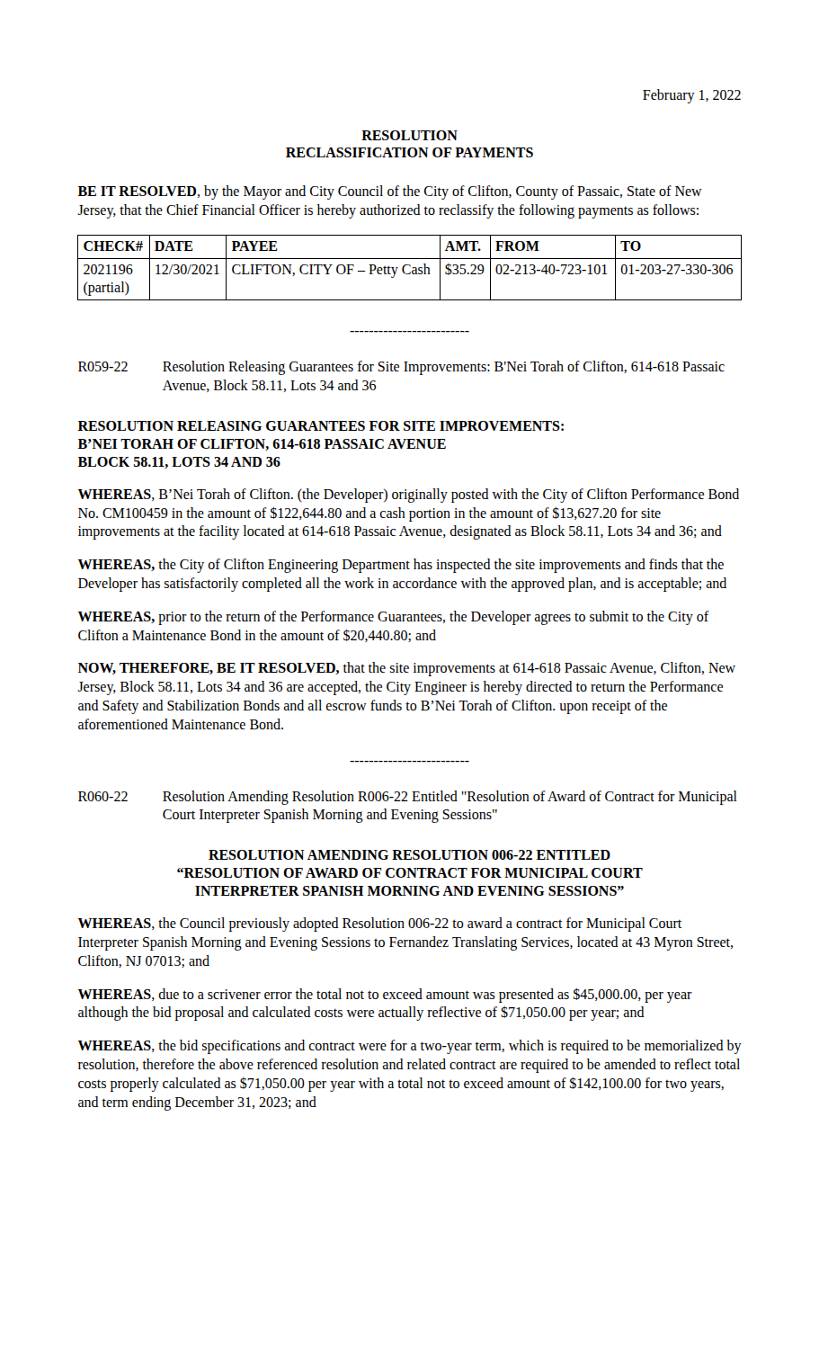February 1, 2022
RESOLUTION
RECLASSIFICATION OF PAYMENTS
BE IT RESOLVED, by the Mayor and City Council of the City of Clifton, County of Passaic, State of New Jersey, that the Chief Financial Officer is hereby authorized to reclassify the following payments as follows:
| CHECK# | DATE | PAYEE | AMT. | FROM | TO |
| --- | --- | --- | --- | --- | --- |
| 2021196 (partial) | 12/30/2021 | CLIFTON, CITY OF – Petty Cash | $35.29 | 02-213-40-723-101 | 01-203-27-330-306 |
-------------------------
R059-22
Resolution Releasing Guarantees for Site Improvements: B'Nei Torah of Clifton, 614-618 Passaic Avenue, Block 58.11, Lots 34 and 36
RESOLUTION RELEASING GUARANTEES FOR SITE IMPROVEMENTS:
B’NEI TORAH OF CLIFTON, 614-618 PASSAIC AVENUE
BLOCK 58.11, LOTS 34 AND 36
WHEREAS, B’Nei Torah of Clifton. (the Developer) originally posted with the City of Clifton Performance Bond No. CM100459 in the amount of $122,644.80 and a cash portion in the amount of $13,627.20 for site improvements at the facility located at 614-618 Passaic Avenue, designated as Block 58.11, Lots 34 and 36; and
WHEREAS, the City of Clifton Engineering Department has inspected the site improvements and finds that the Developer has satisfactorily completed all the work in accordance with the approved plan, and is acceptable; and
WHEREAS, prior to the return of the Performance Guarantees, the Developer agrees to submit to the City of Clifton a Maintenance Bond in the amount of $20,440.80; and
NOW, THEREFORE, BE IT RESOLVED, that the site improvements at 614-618 Passaic Avenue, Clifton, New Jersey, Block 58.11, Lots 34 and 36 are accepted, the City Engineer is hereby directed to return the Performance and Safety and Stabilization Bonds and all escrow funds to B’Nei Torah of Clifton. upon receipt of the aforementioned Maintenance Bond.
-------------------------
R060-22
Resolution Amending Resolution R006-22 Entitled "Resolution of Award of Contract for Municipal Court Interpreter Spanish Morning and Evening Sessions"
RESOLUTION AMENDING RESOLUTION 006-22 ENTITLED
“RESOLUTION OF AWARD OF CONTRACT FOR MUNICIPAL COURT
INTERPRETER SPANISH MORNING AND EVENING SESSIONS”
WHEREAS, the Council previously adopted Resolution 006-22 to award a contract for Municipal Court Interpreter Spanish Morning and Evening Sessions to Fernandez Translating Services, located at 43 Myron Street, Clifton, NJ 07013; and
WHEREAS, due to a scrivener error the total not to exceed amount was presented as $45,000.00, per year although the bid proposal and calculated costs were actually reflective of $71,050.00 per year; and
WHEREAS, the bid specifications and contract were for a two-year term, which is required to be memorialized by resolution, therefore the above referenced resolution and related contract are required to be amended to reflect total costs properly calculated as $71,050.00 per year with a total not to exceed amount of $142,100.00 for two years, and term ending December 31, 2023; and